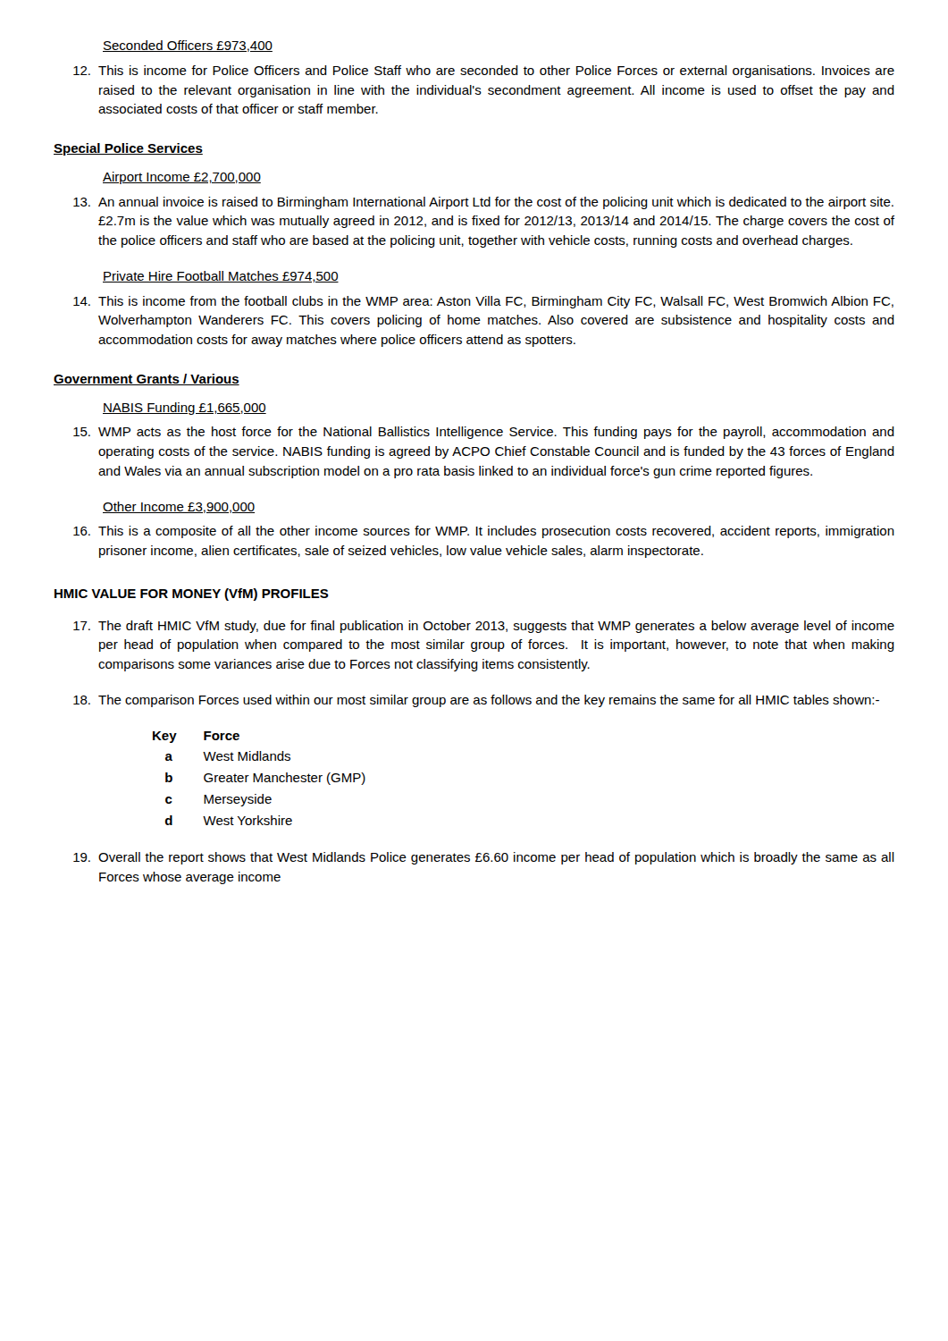Seconded Officers £973,400
12. This is income for Police Officers and Police Staff who are seconded to other Police Forces or external organisations. Invoices are raised to the relevant organisation in line with the individual's secondment agreement. All income is used to offset the pay and associated costs of that officer or staff member.
Special Police Services
Airport Income £2,700,000
13. An annual invoice is raised to Birmingham International Airport Ltd for the cost of the policing unit which is dedicated to the airport site. £2.7m is the value which was mutually agreed in 2012, and is fixed for 2012/13, 2013/14 and 2014/15. The charge covers the cost of the police officers and staff who are based at the policing unit, together with vehicle costs, running costs and overhead charges.
Private Hire Football Matches £974,500
14. This is income from the football clubs in the WMP area: Aston Villa FC, Birmingham City FC, Walsall FC, West Bromwich Albion FC, Wolverhampton Wanderers FC. This covers policing of home matches. Also covered are subsistence and hospitality costs and accommodation costs for away matches where police officers attend as spotters.
Government Grants / Various
NABIS Funding £1,665,000
15. WMP acts as the host force for the National Ballistics Intelligence Service. This funding pays for the payroll, accommodation and operating costs of the service. NABIS funding is agreed by ACPO Chief Constable Council and is funded by the 43 forces of England and Wales via an annual subscription model on a pro rata basis linked to an individual force's gun crime reported figures.
Other Income £3,900,000
16. This is a composite of all the other income sources for WMP. It includes prosecution costs recovered, accident reports, immigration prisoner income, alien certificates, sale of seized vehicles, low value vehicle sales, alarm inspectorate.
HMIC VALUE FOR MONEY (VfM) PROFILES
17. The draft HMIC VfM study, due for final publication in October 2013, suggests that WMP generates a below average level of income per head of population when compared to the most similar group of forces. It is important, however, to note that when making comparisons some variances arise due to Forces not classifying items consistently.
18. The comparison Forces used within our most similar group are as follows and the key remains the same for all HMIC tables shown:-
| Key | Force |
| --- | --- |
| a | West Midlands |
| b | Greater Manchester (GMP) |
| c | Merseyside |
| d | West Yorkshire |
19. Overall the report shows that West Midlands Police generates £6.60 income per head of population which is broadly the same as all Forces whose average income